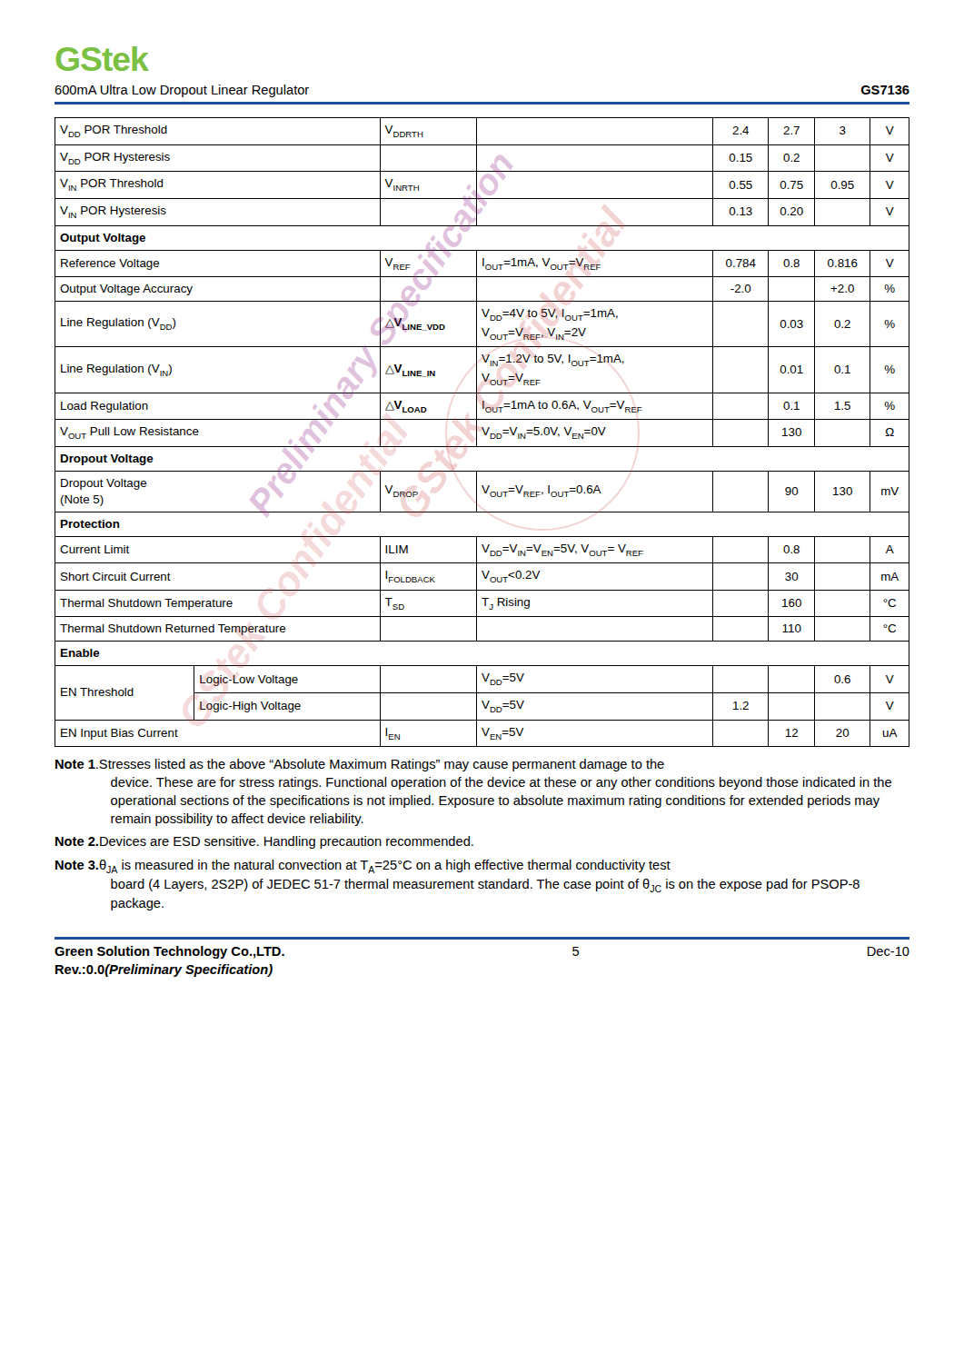Preliminary Specification
GStek Confidential
GStek Confidential
GStek
600mA Ultra Low Dropout Linear Regulator
GS7136
| V DD POR Threshold | V DDRTH | | 2.4 | 2.7 | 3 | V |
| V DD POR Hysteresis | | | 0.15 | 0.2 | | V |
| V IN POR Threshold | V INRTH | | 0.55 | 0.75 | 0.95 | V |
| V IN POR Hysteresis | | | 0.13 | 0.20 | | V |
| Output Voltage |
| Reference Voltage | V REF | I OUT =1mA, V OUT =V REF | 0.784 | 0.8 | 0.816 | V |
| Output Voltage Accuracy | | | -2.0 | | +2.0 | % |
| Line Regulation (V DD ) | △ V LINE_VDD | V DD =4V to 5V, I OUT =1mA, V OUT =V REF , V IN =2V | | 0.03 | 0.2 | % |
| Line Regulation (V IN ) | △ V LINE_IN | V IN =1.2V to 5V, I OUT =1mA, V OUT =V REF | | 0.01 | 0.1 | % |
| Load Regulation | △ V LOAD | I OUT =1mA to 0.6A, V OUT =V REF | | 0.1 | 1.5 | % |
| V OUT Pull Low Resistance | | V DD =V IN =5.0V, V EN =0V | | 130 | | Ω |
| Dropout Voltage |
| Dropout Voltage (Note 5) | V DROP | V OUT =V REF , I OUT =0.6A | | 90 | 130 | mV |
| Protection |
| Current Limit | ILIM | V DD =V IN =V EN =5V, V OUT = V REF | | 0.8 | | A |
| Short Circuit Current | I FOLDBACK | V OUT <0.2V | | 30 | | mA |
| Thermal Shutdown Temperature | T SD | T J Rising | | 160 | | °C |
| Thermal Shutdown Returned Temperature | | | | 110 | | °C |
| Enable |
| EN Threshold | Logic-Low Voltage | | V DD =5V | | | 0.6 | V |
| Logic-High Voltage | | V DD =5V | 1.2 | | | V |
| EN Input Bias Current | I EN | V EN =5V | | 12 | 20 | uA |
Note 1.Stresses listed as the above “Absolute Maximum Ratings” may cause permanent damage to the device. These are for stress ratings. Functional operation of the device at these or any other conditions beyond those indicated in the operational sections of the specifications is not implied. Exposure to absolute maximum rating conditions for extended periods may remain possibility to affect device reliability.
Note 2. Devices are ESD sensitive. Handling precaution recommended.
Note 3. θJA is measured in the natural convection at TA=25°C on a high effective thermal conductivity test board (4 Layers, 2S2P) of JEDEC 51-7 thermal measurement standard. The case point of θJC is on the expose pad for PSOP-8 package.
Green Solution Technology Co.,LTD.
Rev.:0.0(Preliminary Specification)
5
Dec-10